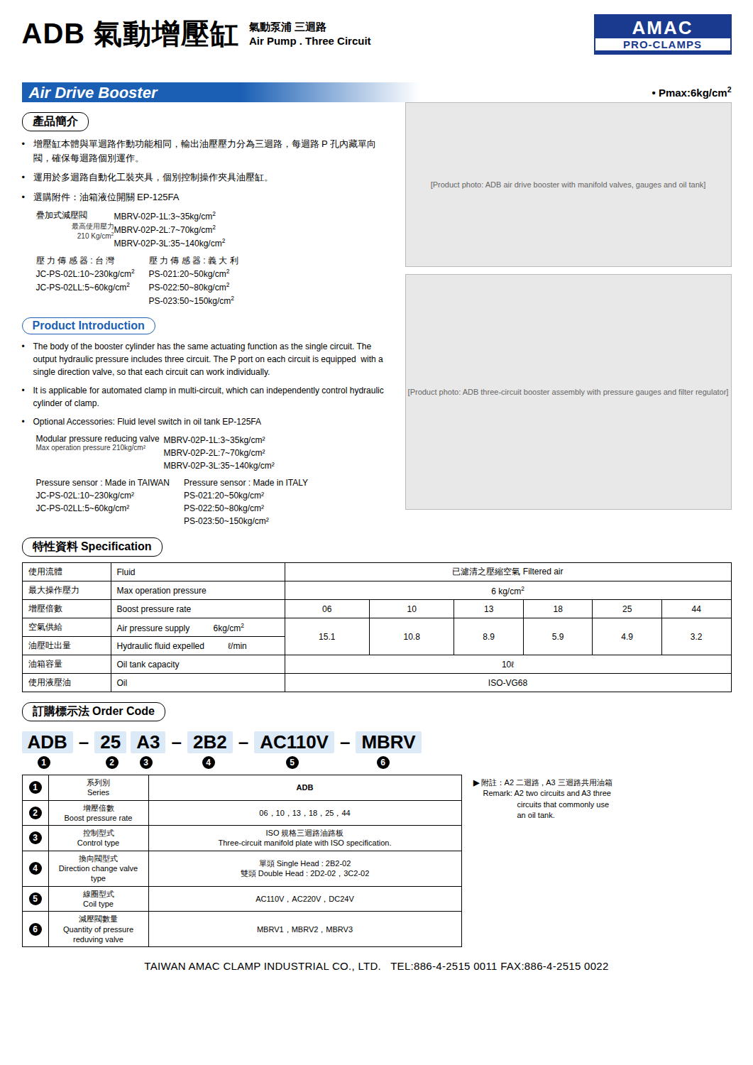ADB 氣動增壓缸
氣動泵浦 三迴路
Air Pump . Three Circuit
AMAC
PRO-CLAMPS
Air Drive Booster
• Pmax:6kg/cm2
產品簡介
增壓缸本體與單迴路作動功能相同，輸出油壓壓力分為三迴路，每迴路 P 孔內藏單向閥，確保每迴路個別運作。
運用於多迴路自動化工裝夾具，個別控制操作夾具油壓缸。
選購附件：油箱液位開關 EP-125FA
疊加式減壓閥 最高使用壓力
210 Kg/cm2
MBRV-02P-1L:3~35kg/cm2
MBRV-02P-2L:7~70kg/cm2
MBRV-02P-3L:35~140kg/cm2
壓 力 傳 感 器 : 台 灣
JC-PS-02L:10~230kg/cm2
JC-PS-02LL:5~60kg/cm2
壓 力 傳 感 器 : 義 大 利
PS-021:20~50kg/cm2
PS-022:50~80kg/cm2
PS-023:50~150kg/cm2
Product Introduction
The body of the booster cylinder has the same actuating function as the single circuit. The output hydraulic pressure includes three circuit. The P port on each circuit is equipped with a single direction valve, so that each circuit can work individually.
It is applicable for automated clamp in multi-circuit, which can independently control hydraulic cylinder of clamp.
Optional Accessories: Fluid level switch in oil tank EP-125FA
Modular pressure reducing valve Max operation pressure 210kg/cm²
MBRV-02P-1L:3~35kg/cm²
MBRV-02P-2L:7~70kg/cm²
MBRV-02P-3L:35~140kg/cm²
Pressure sensor : Made in TAIWAN
JC-PS-02L:10~230kg/cm²
JC-PS-02LL:5~60kg/cm²
Pressure sensor : Made in ITALY
PS-021:20~50kg/cm²
PS-022:50~80kg/cm²
PS-023:50~150kg/cm²
[Product photo: ADB air drive booster with manifold valves, gauges and oil tank]
[Product photo: ADB three-circuit booster assembly with pressure gauges and filter regulator]
特性資料 Specification
| 使用流體 | Fluid | 已濾清之壓縮空氣 Filtered air |
| 最大操作壓力 | Max operation pressure | 6 kg/cm 2 |
| 增壓倍數 | Boost pressure rate | 06 | 10 | 13 | 18 | 25 | 44 |
| 空氣供給 | Air pressure supply 6kg/cm 2 | 15.1 | 10.8 | 8.9 | 5.9 | 4.9 | 3.2 |
| 油壓吐出量 | Hydraulic fluid expelled ℓ/min |
| 油箱容量 | Oil tank capacity | 10ℓ |
| 使用液壓油 | Oil | ISO-VG68 |
訂購標示法 Order Code
ADB– 25 A3– 2B2– AC110V– MBRV
1 2 3 4 5 6
| 1 | 系列別 Series | ADB |
| 2 | 增壓倍數 Boost pressure rate | 06，10，13，18，25，44 |
| 3 | 控制型式 Control type | ISO 規格三迴路油路板 Three-circuit manifold plate with ISO specification. |
| 4 | 換向閥型式 Direction change valve type | 單頭 Single Head : 2B2-02 雙頭 Double Head : 2D2-02，3C2-02 |
| 5 | 線圈型式 Coil type | AC110V，AC220V，DC24V |
| 6 | 減壓閥數量 Quantity of pressure reduving valve | MBRV1，MBRV2，MBRV3 |
▶ 附註：A2 二迴路 , A3 三迴路共用油箱
Remark: A2 two circuits and A3 three
circuits that commonly use
an oil tank.
TAIWAN AMAC CLAMP INDUSTRIAL CO., LTD. TEL:886-4-2515 0011 FAX:886-4-2515 0022